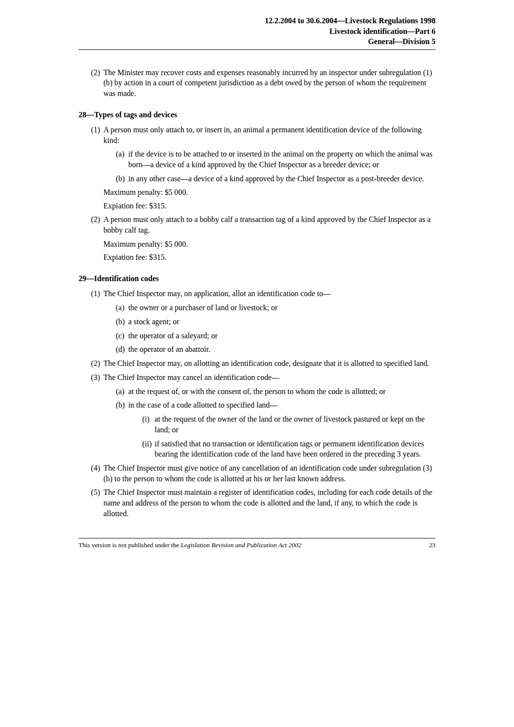12.2.2004 to 30.6.2004—Livestock Regulations 1998 Livestock identification—Part 6 General—Division 5
(2)
The Minister may recover costs and expenses reasonably incurred by an inspector under subregulation (1)(b) by action in a court of competent jurisdiction as a debt owed by the person of whom the requirement was made.
28—Types of tags and devices
(1)
A person must only attach to, or insert in, an animal a permanent identification device of the following kind:
(a)
if the device is to be attached to or inserted in the animal on the property on which the animal was born—a device of a kind approved by the Chief Inspector as a breeder device; or
(b)
in any other case—a device of a kind approved by the Chief Inspector as a post-breeder device.
Maximum penalty: $5 000.
Expiation fee: $315.
(2)
A person must only attach to a bobby calf a transaction tag of a kind approved by the Chief Inspector as a bobby calf tag.
Maximum penalty: $5 000.
Expiation fee: $315.
29—Identification codes
(1)
The Chief Inspector may, on application, allot an identification code to—
(a)
the owner or a purchaser of land or livestock; or
(b)
a stock agent; or
(c)
the operator of a saleyard; or
(d)
the operator of an abattoir.
(2)
The Chief Inspector may, on allotting an identification code, designate that it is allotted to specified land.
(3)
The Chief Inspector may cancel an identification code—
(a)
at the request of, or with the consent of, the person to whom the code is allotted; or
(b)
in the case of a code allotted to specified land—
(i)
at the request of the owner of the land or the owner of livestock pastured or kept on the land; or
(ii)
if satisfied that no transaction or identification tags or permanent identification devices bearing the identification code of the land have been ordered in the preceding 3 years.
(4)
The Chief Inspector must give notice of any cancellation of an identification code under subregulation (3)(b) to the person to whom the code is allotted at his or her last known address.
(5)
The Chief Inspector must maintain a register of identification codes, including for each code details of the name and address of the person to whom the code is allotted and the land, if any, to which the code is allotted.
This version is not published under the Legislation Revision and Publication Act 2002
23